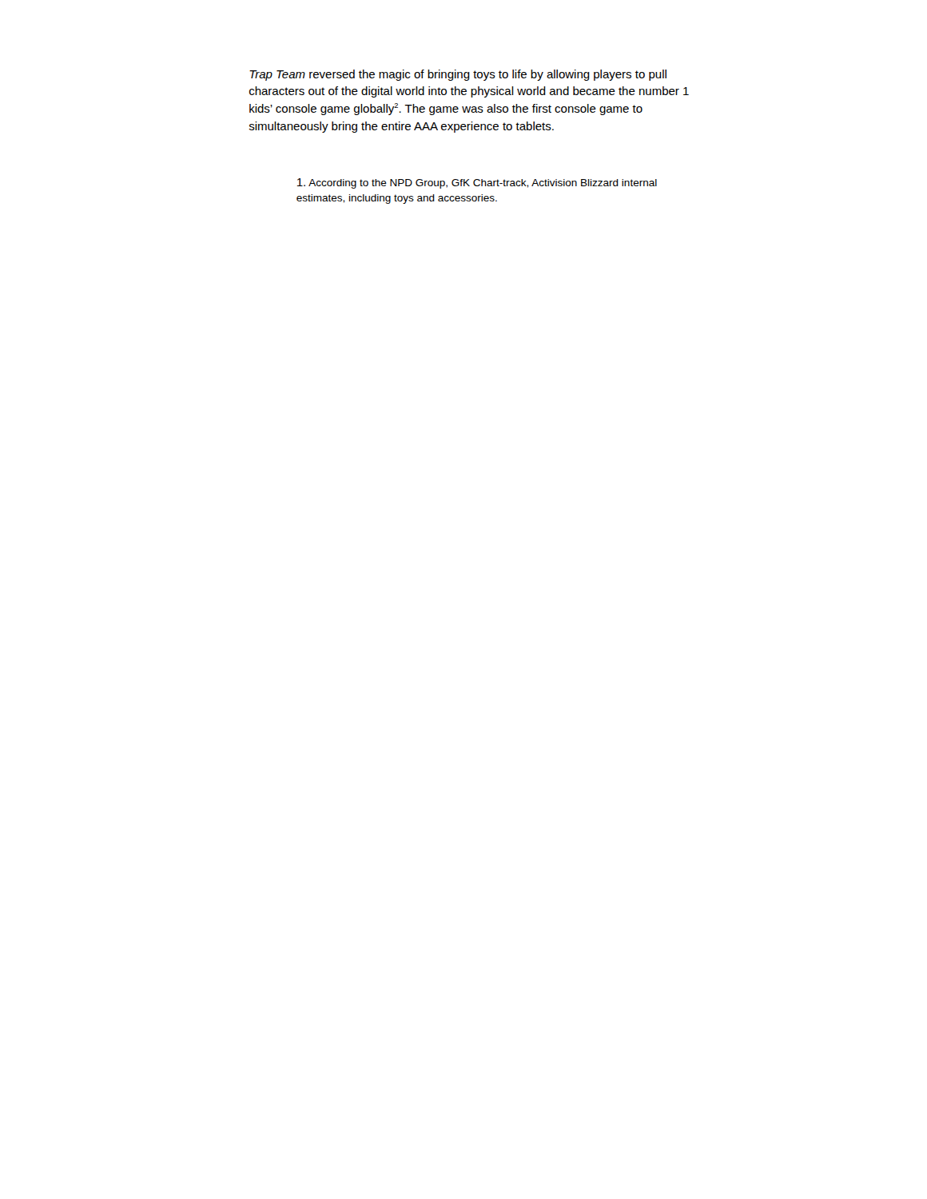Trap Team reversed the magic of bringing toys to life by allowing players to pull characters out of the digital world into the physical world and became the number 1 kids’ console game globally2. The game was also the first console game to simultaneously bring the entire AAA experience to tablets.
1. According to the NPD Group, GfK Chart-track, Activision Blizzard internal estimates, including toys and accessories.